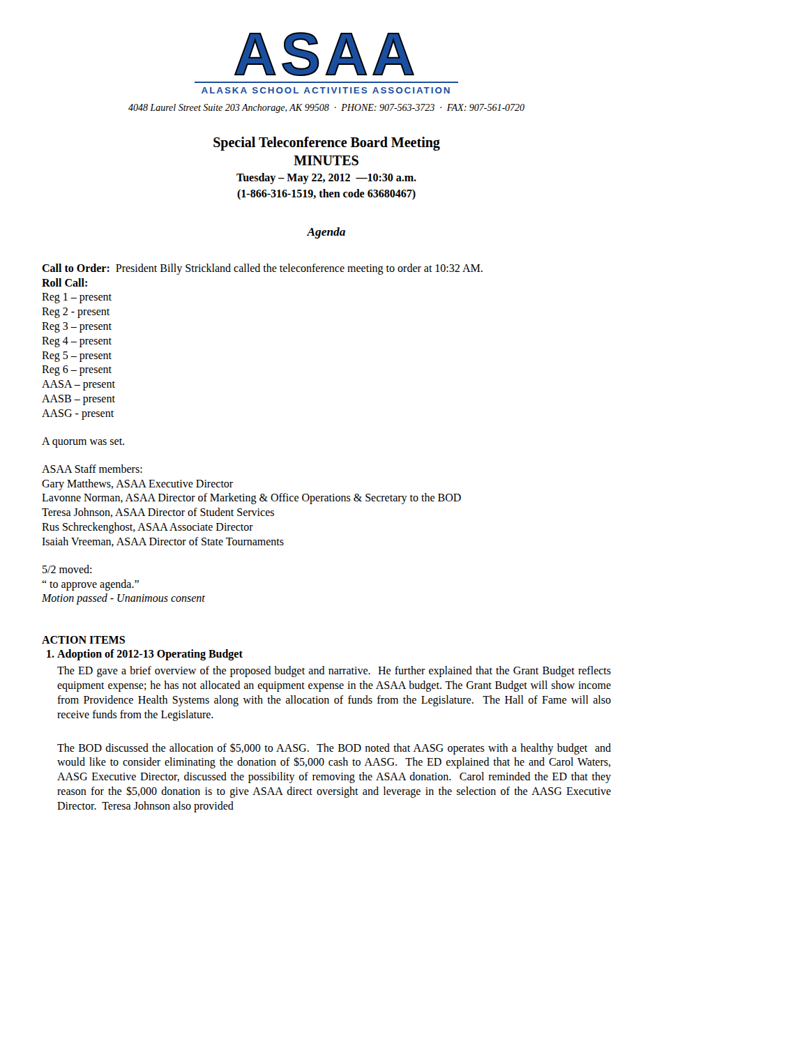ASAA
ALASKA SCHOOL ACTIVITIES ASSOCIATION
4048 Laurel Street Suite 203 Anchorage, AK 99508 · PHONE: 907-563-3723 · FAX: 907-561-0720
Special Teleconference Board Meeting
MINUTES
Tuesday – May 22, 2012 —10:30 a.m.
(1-866-316-1519, then code 63680467)
Agenda
Call to Order: President Billy Strickland called the teleconference meeting to order at 10:32 AM.
Roll Call:
Reg 1 – present
Reg 2 - present
Reg 3 – present
Reg 4 – present
Reg 5 – present
Reg 6 – present
AASA – present
AASB – present
AASG - present
A quorum was set.
ASAA Staff members:
Gary Matthews, ASAA Executive Director
Lavonne Norman, ASAA Director of Marketing & Office Operations & Secretary to the BOD
Teresa Johnson, ASAA Director of Student Services
Rus Schreckenghost, ASAA Associate Director
Isaiah Vreeman, ASAA Director of State Tournaments
5/2 moved:
“ to approve agenda.”
Motion passed - Unanimous consent
ACTION ITEMS
Adoption of 2012-13 Operating Budget The ED gave a brief overview of the proposed budget and narrative. He further explained that the Grant Budget reflects equipment expense; he has not allocated an equipment expense in the ASAA budget. The Grant Budget will show income from Providence Health Systems along with the allocation of funds from the Legislature. The Hall of Fame will also receive funds from the Legislature. The BOD discussed the allocation of $5,000 to AASG. The BOD noted that AASG operates with a healthy budget and would like to consider eliminating the donation of $5,000 cash to AASG. The ED explained that he and Carol Waters, AASG Executive Director, discussed the possibility of removing the ASAA donation. Carol reminded the ED that they reason for the $5,000 donation is to give ASAA direct oversight and leverage in the selection of the AASG Executive Director. Teresa Johnson also provided